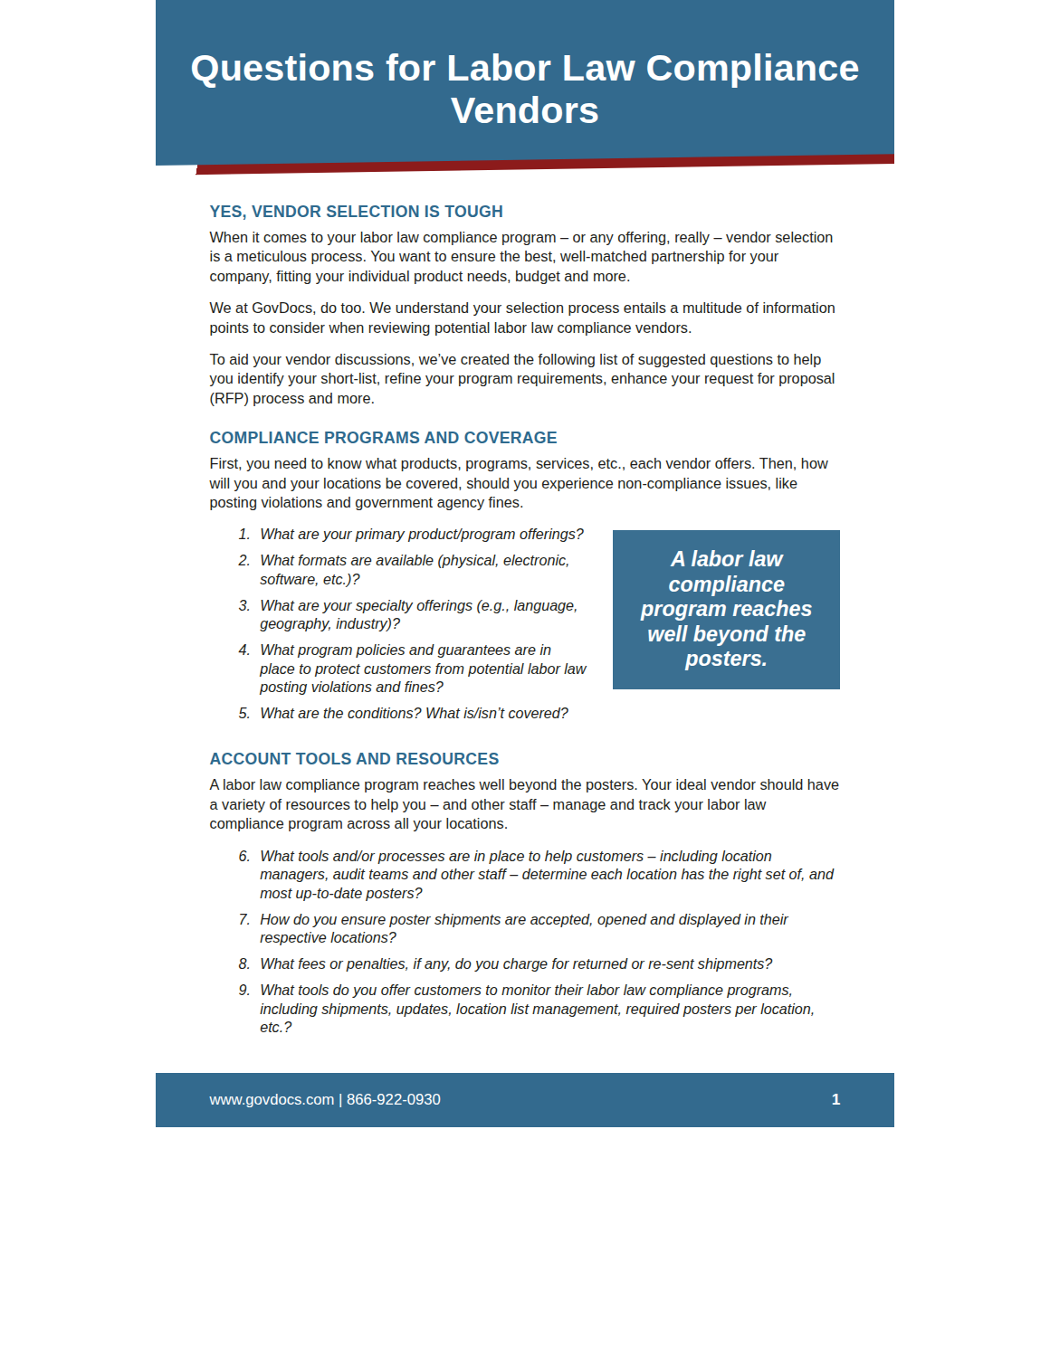Questions for Labor Law Compliance Vendors
Yes, Vendor Selection is Tough
When it comes to your labor law compliance program – or any offering, really – vendor selection is a meticulous process. You want to ensure the best, well-matched partnership for your company, fitting your individual product needs, budget and more.
We at GovDocs, do too. We understand your selection process entails a multitude of information points to consider when reviewing potential labor law compliance vendors.
To aid your vendor discussions, we’ve created the following list of suggested questions to help you identify your short-list, refine your program requirements, enhance your request for proposal (RFP) process and more.
Compliance Programs and Coverage
First, you need to know what products, programs, services, etc., each vendor offers. Then, how will you and your locations be covered, should you experience non-compliance issues, like posting violations and government agency fines.
A labor law compliance program reaches well beyond the posters.
What are your primary product/program offerings?
What formats are available (physical, electronic, software, etc.)?
What are your specialty offerings (e.g., language, geography, industry)?
What program policies and guarantees are in place to protect customers from potential labor law posting violations and fines?
What are the conditions? What is/isn’t covered?
Account Tools and Resources
A labor law compliance program reaches well beyond the posters. Your ideal vendor should have a variety of resources to help you – and other staff – manage and track your labor law compliance program across all your locations.
What tools and/or processes are in place to help customers – including location managers, audit teams and other staff – determine each location has the right set of, and most up-to-date posters?
How do you ensure poster shipments are accepted, opened and displayed in their respective locations?
What fees or penalties, if any, do you charge for returned or re-sent shipments?
What tools do you offer customers to monitor their labor law compliance programs, including shipments, updates, location list management, required posters per location, etc.?
www.govdocs.com | 866-922-0930
1